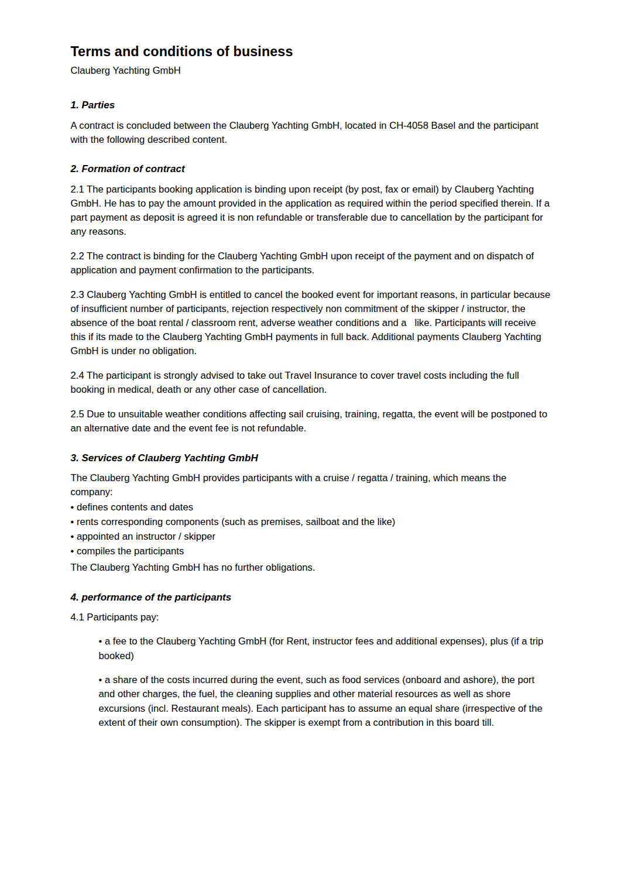Terms and conditions of business
Clauberg Yachting GmbH
1. Parties
A contract is concluded between the Clauberg Yachting GmbH, located in CH-4058 Basel and the participant with the following described content.
2. Formation of contract
2.1 The participants booking application is binding upon receipt (by post, fax or email) by Clauberg Yachting GmbH. He has to pay the amount provided in the application as required within the period specified therein. If a part payment as deposit is agreed it is non refundable or transferable due to cancellation by the participant for any reasons.
2.2 The contract is binding for the Clauberg Yachting GmbH upon receipt of the payment and on dispatch of application and payment confirmation to the participants.
2.3 Clauberg Yachting GmbH is entitled to cancel the booked event for important reasons, in particular because of insufficient number of participants, rejection respectively non commitment of the skipper / instructor, the absence of the boat rental / classroom rent, adverse weather conditions and a like. Participants will receive this if its made to the Clauberg Yachting GmbH payments in full back. Additional payments Clauberg Yachting GmbH is under no obligation.
2.4 The participant is strongly advised to take out Travel Insurance to cover travel costs including the full booking in medical, death or any other case of cancellation.
2.5 Due to unsuitable weather conditions affecting sail cruising, training, regatta, the event will be postponed to an alternative date and the event fee is not refundable.
3. Services of Clauberg Yachting GmbH
The Clauberg Yachting GmbH provides participants with a cruise / regatta / training, which means the company:
defines contents and dates
rents corresponding components (such as premises, sailboat and the like)
appointed an instructor / skipper
compiles the participants
The Clauberg Yachting GmbH has no further obligations.
4. performance of the participants
4.1 Participants pay:
a fee to the Clauberg Yachting GmbH (for Rent, instructor fees and additional expenses), plus (if a trip booked)
a share of the costs incurred during the event, such as food services (onboard and ashore), the port and other charges, the fuel, the cleaning supplies and other material resources as well as shore excursions (incl. Restaurant meals). Each participant has to assume an equal share (irrespective of the extent of their own consumption). The skipper is exempt from a contribution in this board till.